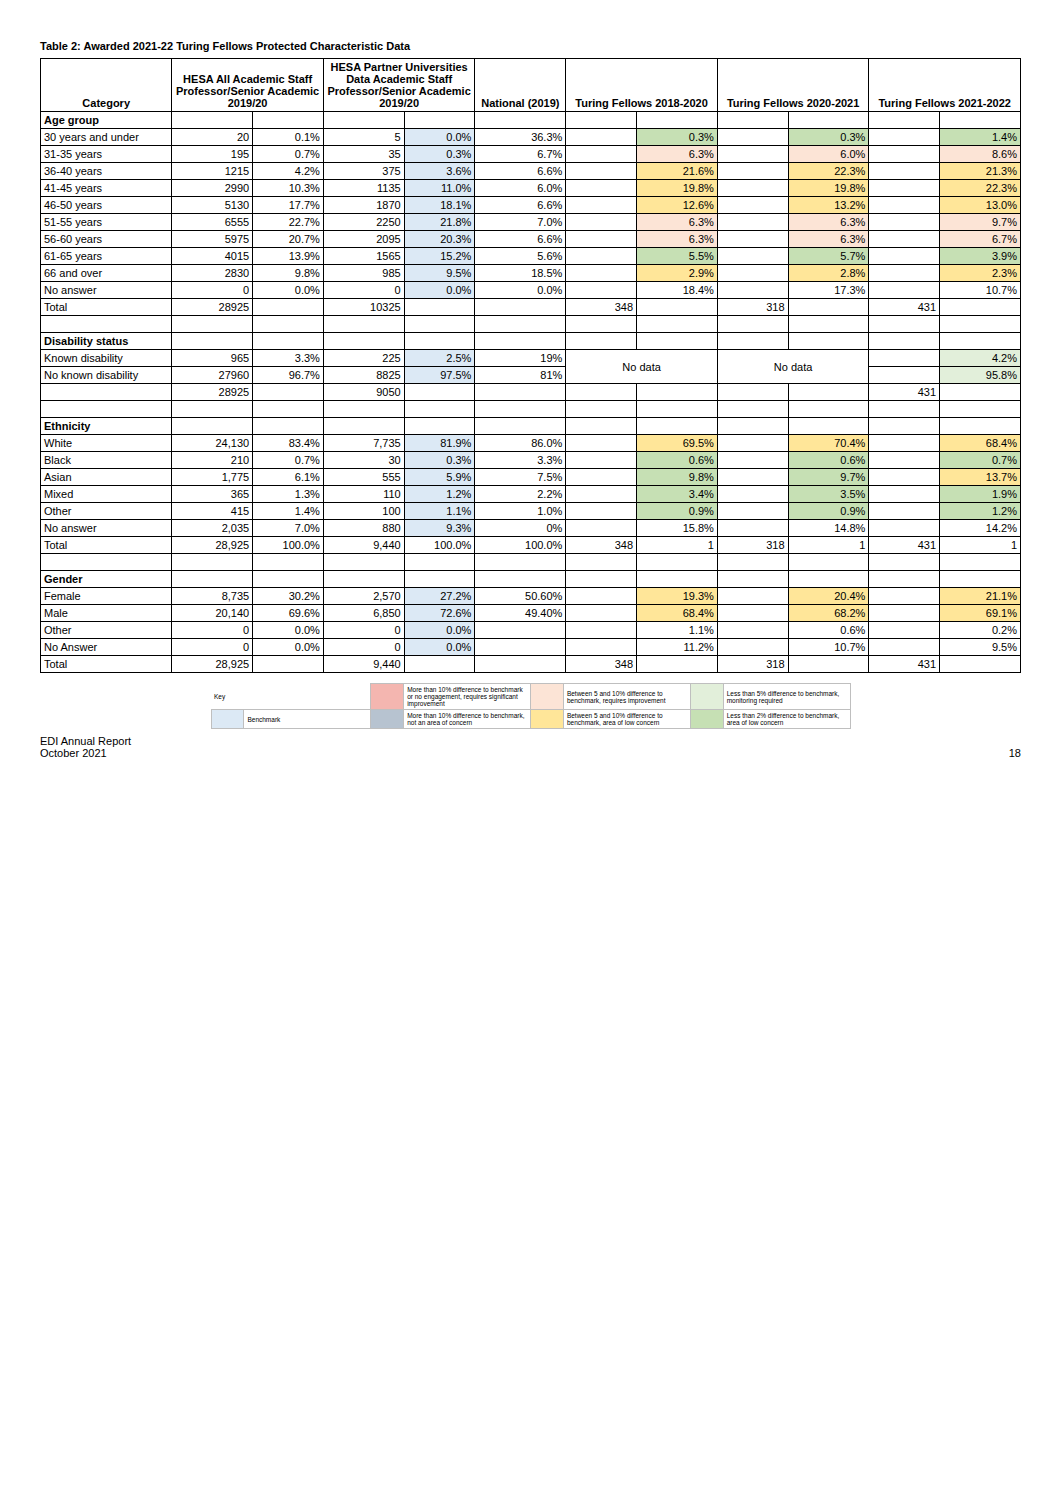Table 2: Awarded 2021-22 Turing Fellows Protected Characteristic Data
| Category | HESA All Academic Staff Professor/Senior Academic 2019/20 | HESA Partner Universities Data Academic Staff Professor/Senior Academic 2019/20 | National (2019) | Turing Fellows 2018-2020 | Turing Fellows 2020-2021 | Turing Fellows 2021-2022 |
| --- | --- | --- | --- | --- | --- | --- |
| Age group | | | | | | | | | | | |
| 30 years and under | 20 | 0.1% | 5 | 0.0% | 36.3% | | 0.3% | | 0.3% | | 1.4% |
| 31-35 years | 195 | 0.7% | 35 | 0.3% | 6.7% | | 6.3% | | 6.0% | | 8.6% |
| 36-40 years | 1215 | 4.2% | 375 | 3.6% | 6.6% | | 21.6% | | 22.3% | | 21.3% |
| 41-45 years | 2990 | 10.3% | 1135 | 11.0% | 6.0% | | 19.8% | | 19.8% | | 22.3% |
| 46-50 years | 5130 | 17.7% | 1870 | 18.1% | 6.6% | | 12.6% | | 13.2% | | 13.0% |
| 51-55 years | 6555 | 22.7% | 2250 | 21.8% | 7.0% | | 6.3% | | 6.3% | | 9.7% |
| 56-60 years | 5975 | 20.7% | 2095 | 20.3% | 6.6% | | 6.3% | | 6.3% | | 6.7% |
| 61-65 years | 4015 | 13.9% | 1565 | 15.2% | 5.6% | | 5.5% | | 5.7% | | 3.9% |
| 66 and over | 2830 | 9.8% | 985 | 9.5% | 18.5% | | 2.9% | | 2.8% | | 2.3% |
| No answer | 0 | 0.0% | 0 | 0.0% | 0.0% | | 18.4% | | 17.3% | | 10.7% |
| Total | 28925 | | 10325 | | | 348 | | 318 | | 431 | |
| Disability status | | | | | | | | | | | |
| Known disability | 965 | 3.3% | 225 | 2.5% | 19% | No data | No data | | 4.2% |
| No known disability | 27960 | 96.7% | 8825 | 97.5% | 81% | | 95.8% |
| | 28925 | | 9050 | | | | | | | 431 | |
| Ethnicity | | | | | | | | | | | |
| White | 24,130 | 83.4% | 7,735 | 81.9% | 86.0% | | 69.5% | | 70.4% | | 68.4% |
| Black | 210 | 0.7% | 30 | 0.3% | 3.3% | | 0.6% | | 0.6% | | 0.7% |
| Asian | 1,775 | 6.1% | 555 | 5.9% | 7.5% | | 9.8% | | 9.7% | | 13.7% |
| Mixed | 365 | 1.3% | 110 | 1.2% | 2.2% | | 3.4% | | 3.5% | | 1.9% |
| Other | 415 | 1.4% | 100 | 1.1% | 1.0% | | 0.9% | | 0.9% | | 1.2% |
| No answer | 2,035 | 7.0% | 880 | 9.3% | 0% | | 15.8% | | 14.8% | | 14.2% |
| Total | 28,925 | 100.0% | 9,440 | 100.0% | 100.0% | 348 | 1 | 318 | 1 | 431 | 1 |
| Gender | | | | | | | | | | | |
| Female | 8,735 | 30.2% | 2,570 | 27.2% | 50.60% | | 19.3% | | 20.4% | | 21.1% |
| Male | 20,140 | 69.6% | 6,850 | 72.6% | 49.40% | | 68.4% | | 68.2% | | 69.1% |
| Other | 0 | 0.0% | 0 | 0.0% | | | 1.1% | | 0.6% | | 0.2% |
| No Answer | 0 | 0.0% | 0 | 0.0% | | | 11.2% | | 10.7% | | 9.5% |
| Total | 28,925 | | 9,440 | | | 348 | | 318 | | 431 | |
| Key | | More than 10% difference to benchmark or no engagement, requires significant improvement | | Between 5 and 10% difference to benchmark, requires improvement | | Less than 5% difference to benchmark, monitoring required |
| | Benchmark | | More than 10% difference to benchmark, not an area of concern | | Between 5 and 10% difference to benchmark, area of low concern | | Less than 2% difference to benchmark, area of low concern |
EDI Annual Report
October 2021
18